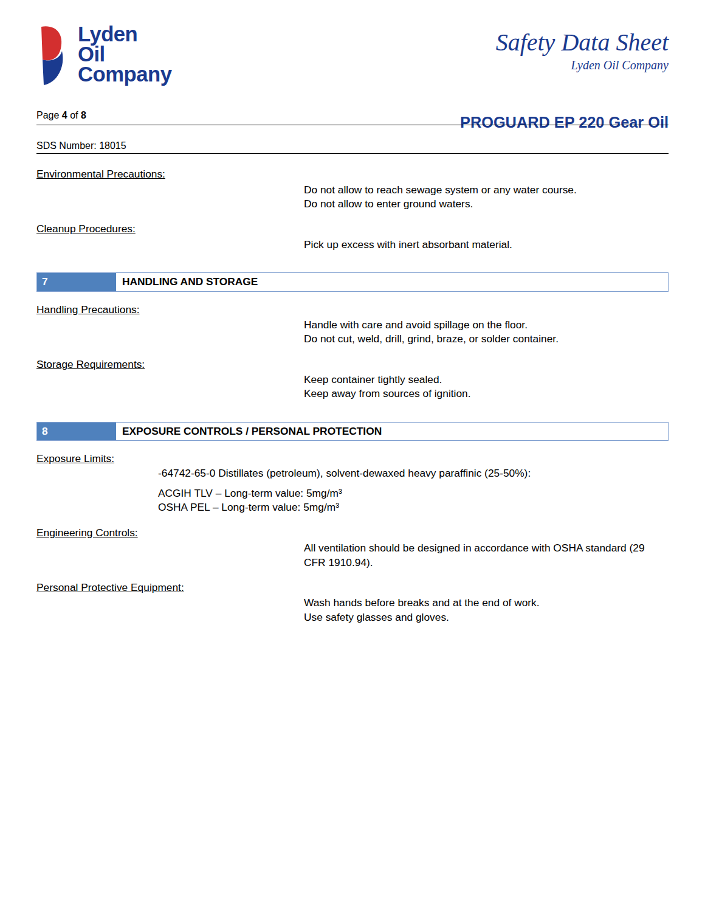Lyden
Oil
Company
Safety Data Sheet
Lyden Oil Company
Page 4 of 8
PROGUARD EP 220 Gear Oil
SDS Number: 18015
Environmental Precautions:
Do not allow to reach sewage system or any water course.
Do not allow to enter ground waters.
Cleanup Procedures:
Pick up excess with inert absorbant material.
7
HANDLING AND STORAGE
Handling Precautions:
Handle with care and avoid spillage on the floor.
Do not cut, weld, drill, grind, braze, or solder container.
Storage Requirements:
Keep container tightly sealed.
Keep away from sources of ignition.
8
EXPOSURE CONTROLS / PERSONAL PROTECTION
Exposure Limits:
-64742-65-0 Distillates (petroleum), solvent-dewaxed heavy paraffinic (25-50%):
ACGIH TLV – Long-term value: 5mg/m³
OSHA PEL – Long-term value: 5mg/m³
Engineering Controls:
All ventilation should be designed in accordance with OSHA standard (29 CFR 1910.94).
Personal Protective Equipment:
Wash hands before breaks and at the end of work.
Use safety glasses and gloves.